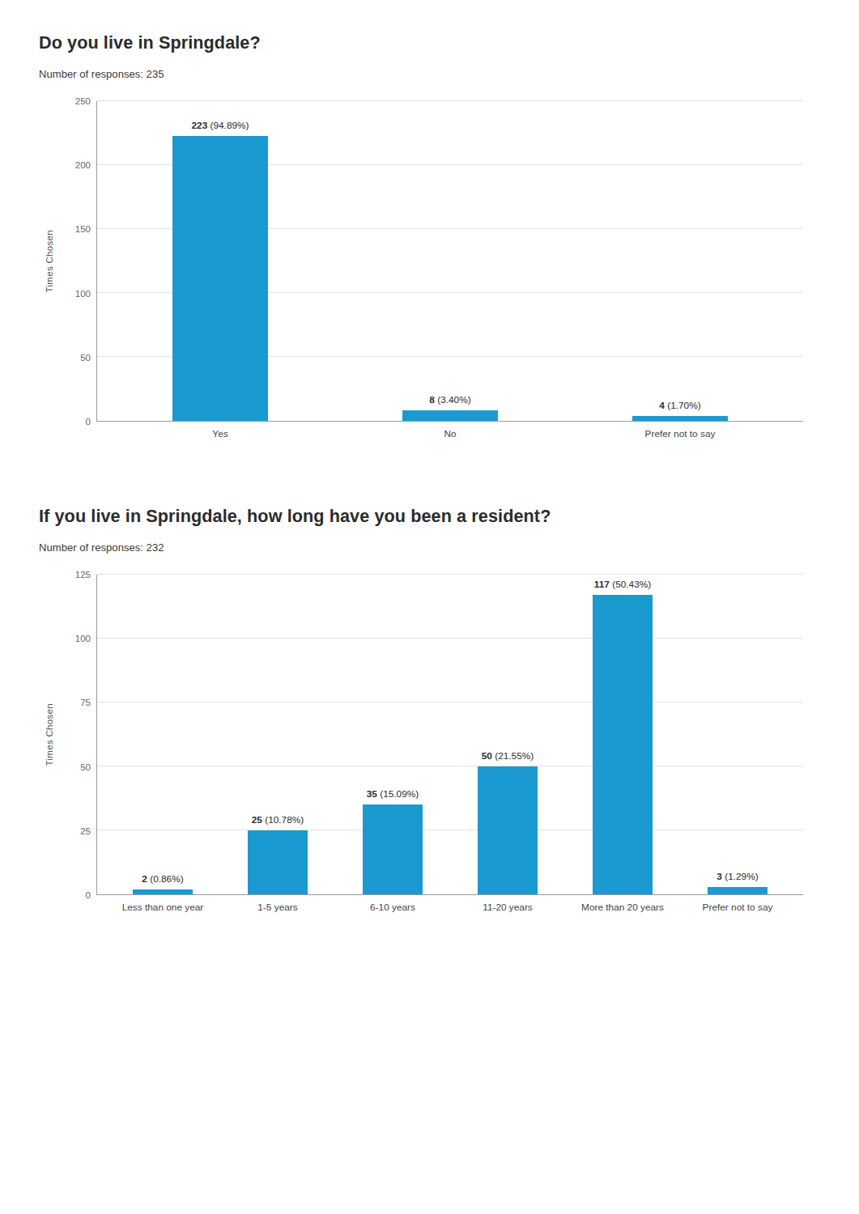Do you live in Springdale?
Number of responses: 235
Times Chosen
250 200 150 100 50 0
223 (94.89%)
8 (3.40%)
4 (1.70%)
Yes No Prefer not to say
If you live in Springdale, how long have you been a resident?
Number of responses: 232
Times Chosen
125 100 75 50 25 0
2 (0.86%)
25 (10.78%)
35 (15.09%)
50 (21.55%)
117 (50.43%)
3 (1.29%)
Less than one year 1-5 years 6-10 years 11-20 years More than 20 years Prefer not to say